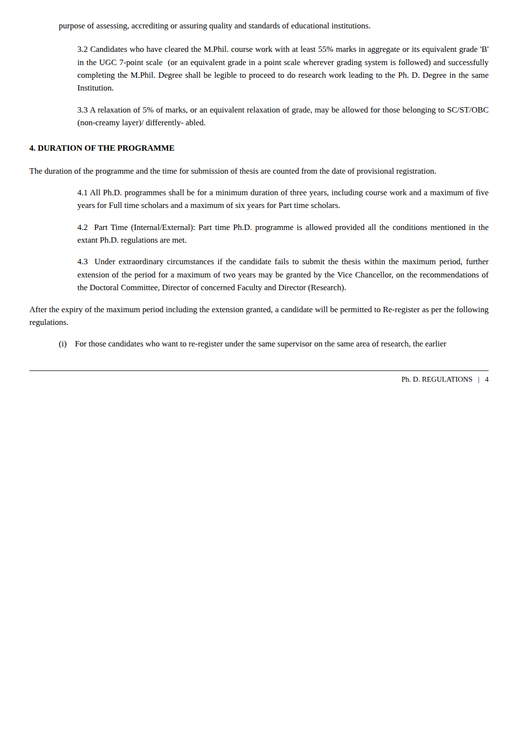purpose of assessing, accrediting or assuring quality and standards of educational institutions.
3.2 Candidates who have cleared the M.Phil. course work with at least 55% marks in aggregate or its equivalent grade 'B' in the UGC 7-point scale (or an equivalent grade in a point scale wherever grading system is followed) and successfully completing the M.Phil. Degree shall be legible to proceed to do research work leading to the Ph. D. Degree in the same Institution.
3.3 A relaxation of 5% of marks, or an equivalent relaxation of grade, may be allowed for those belonging to SC/ST/OBC (non-creamy layer)/ differently- abled.
4. DURATION OF THE PROGRAMME
The duration of the programme and the time for submission of thesis are counted from the date of provisional registration.
4.1 All Ph.D. programmes shall be for a minimum duration of three years, including course work and a maximum of five years for Full time scholars and a maximum of six years for Part time scholars.
4.2 Part Time (Internal/External): Part time Ph.D. programme is allowed provided all the conditions mentioned in the extant Ph.D. regulations are met.
4.3 Under extraordinary circumstances if the candidate fails to submit the thesis within the maximum period, further extension of the period for a maximum of two years may be granted by the Vice Chancellor, on the recommendations of the Doctoral Committee, Director of concerned Faculty and Director (Research).
After the expiry of the maximum period including the extension granted, a candidate will be permitted to Re-register as per the following regulations.
(i) For those candidates who want to re-register under the same supervisor on the same area of research, the earlier
Ph. D. REGULATIONS | 4